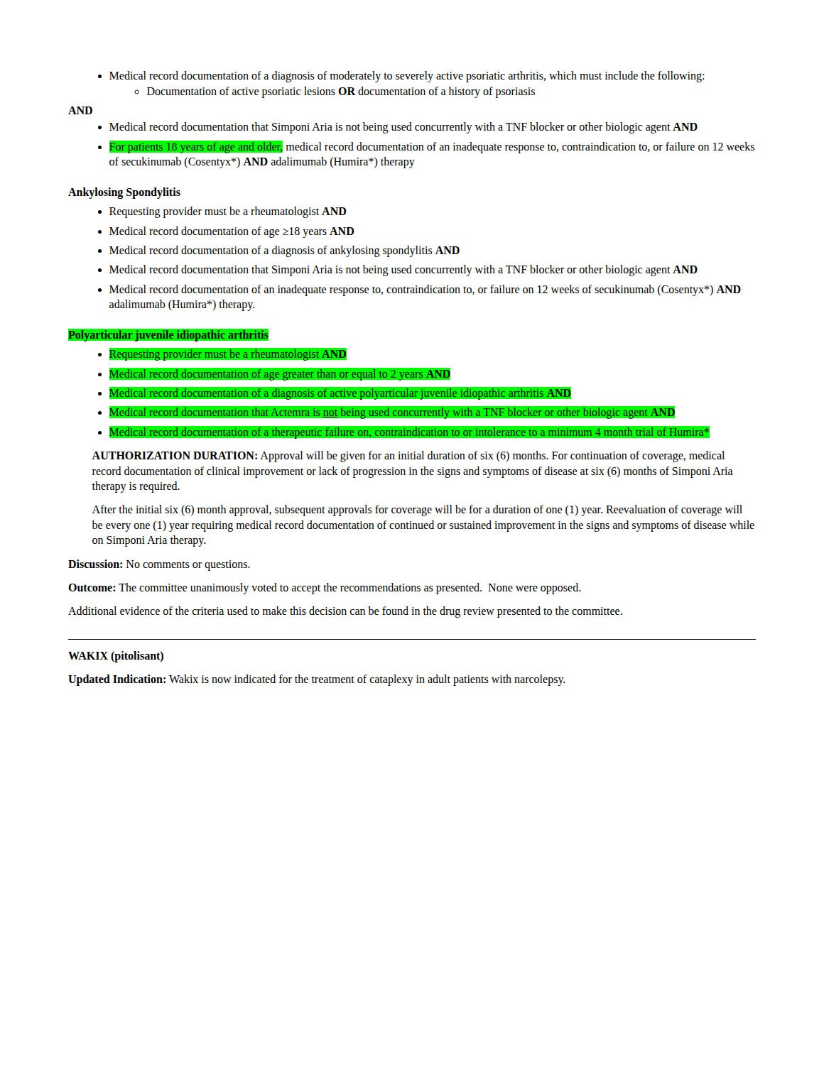Medical record documentation of a diagnosis of moderately to severely active psoriatic arthritis, which must include the following:
Documentation of active psoriatic lesions OR documentation of a history of psoriasis
AND
Medical record documentation that Simponi Aria is not being used concurrently with a TNF blocker or other biologic agent AND
For patients 18 years of age and older, medical record documentation of an inadequate response to, contraindication to, or failure on 12 weeks of secukinumab (Cosentyx*) AND adalimumab (Humira*) therapy
Ankylosing Spondylitis
Requesting provider must be a rheumatologist AND
Medical record documentation of age ≥18 years AND
Medical record documentation of a diagnosis of ankylosing spondylitis AND
Medical record documentation that Simponi Aria is not being used concurrently with a TNF blocker or other biologic agent AND
Medical record documentation of an inadequate response to, contraindication to, or failure on 12 weeks of secukinumab (Cosentyx*) AND adalimumab (Humira*) therapy.
Polyarticular juvenile idiopathic arthritis
Requesting provider must be a rheumatologist AND
Medical record documentation of age greater than or equal to 2 years AND
Medical record documentation of a diagnosis of active polyarticular juvenile idiopathic arthritis AND
Medical record documentation that Actemra is not being used concurrently with a TNF blocker or other biologic agent AND
Medical record documentation of a therapeutic failure on, contraindication to or intolerance to a minimum 4 month trial of Humira*
AUTHORIZATION DURATION: Approval will be given for an initial duration of six (6) months. For continuation of coverage, medical record documentation of clinical improvement or lack of progression in the signs and symptoms of disease at six (6) months of Simponi Aria therapy is required.
After the initial six (6) month approval, subsequent approvals for coverage will be for a duration of one (1) year. Reevaluation of coverage will be every one (1) year requiring medical record documentation of continued or sustained improvement in the signs and symptoms of disease while on Simponi Aria therapy.
Discussion: No comments or questions.
Outcome: The committee unanimously voted to accept the recommendations as presented. None were opposed.
Additional evidence of the criteria used to make this decision can be found in the drug review presented to the committee.
WAKIX (pitolisant)
Updated Indication: Wakix is now indicated for the treatment of cataplexy in adult patients with narcolepsy.